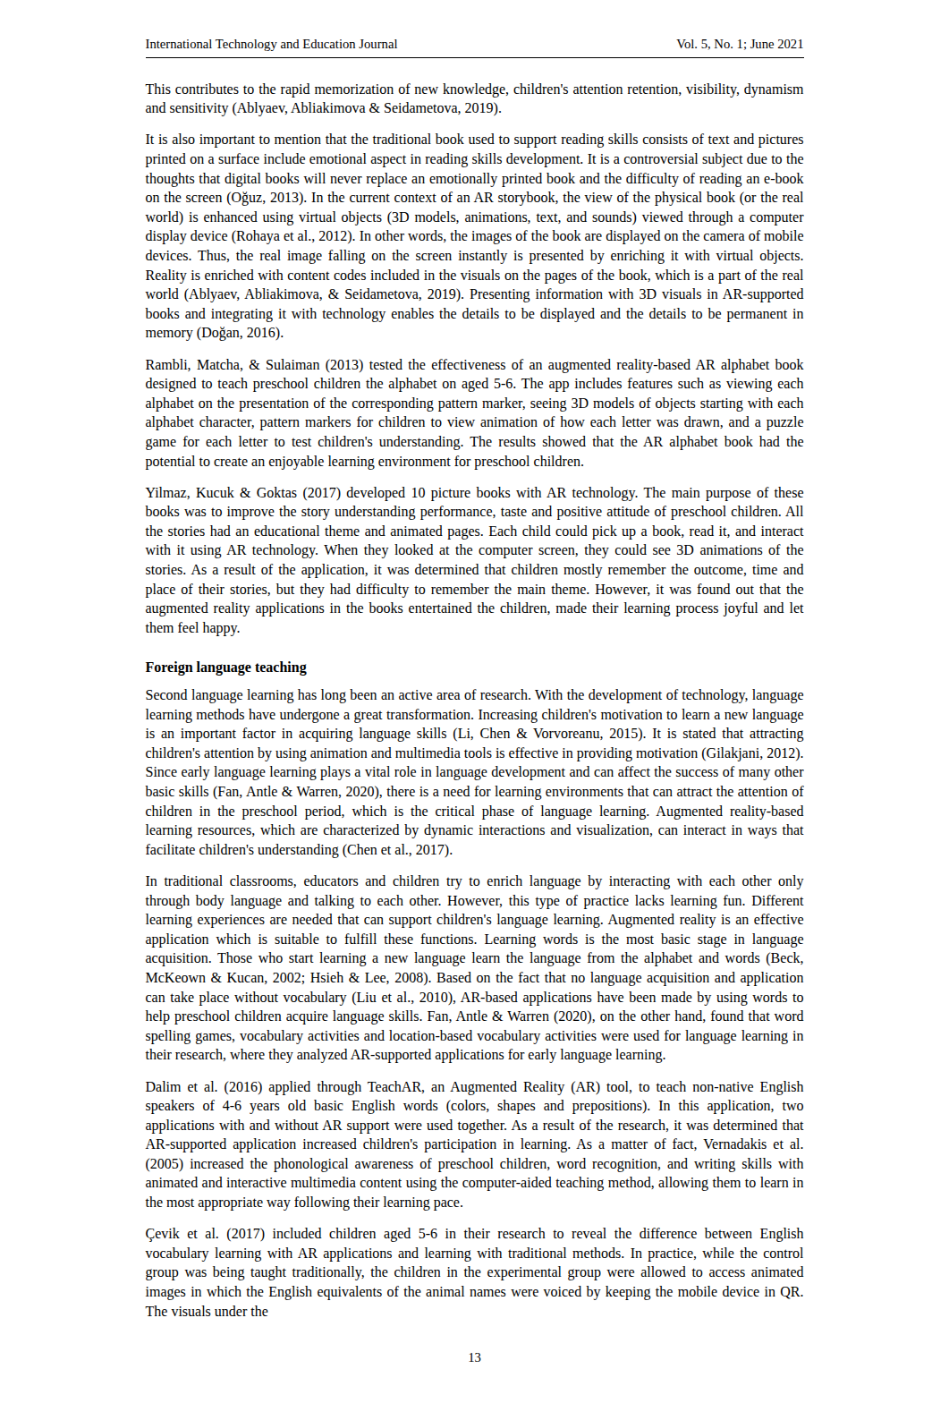International Technology and Education Journal
Vol. 5, No. 1; June 2021
This contributes to the rapid memorization of new knowledge, children's attention retention, visibility, dynamism and sensitivity (Ablyaev, Abliakimova & Seidametova, 2019).
It is also important to mention that the traditional book used to support reading skills consists of text and pictures printed on a surface include emotional aspect in reading skills development. It is a controversial subject due to the thoughts that digital books will never replace an emotionally printed book and the difficulty of reading an e-book on the screen (Oğuz, 2013). In the current context of an AR storybook, the view of the physical book (or the real world) is enhanced using virtual objects (3D models, animations, text, and sounds) viewed through a computer display device (Rohaya et al., 2012). In other words, the images of the book are displayed on the camera of mobile devices. Thus, the real image falling on the screen instantly is presented by enriching it with virtual objects. Reality is enriched with content codes included in the visuals on the pages of the book, which is a part of the real world (Ablyaev, Abliakimova, & Seidametova, 2019). Presenting information with 3D visuals in AR-supported books and integrating it with technology enables the details to be displayed and the details to be permanent in memory (Doğan, 2016).
Rambli, Matcha, & Sulaiman (2013) tested the effectiveness of an augmented reality-based AR alphabet book designed to teach preschool children the alphabet on aged 5-6. The app includes features such as viewing each alphabet on the presentation of the corresponding pattern marker, seeing 3D models of objects starting with each alphabet character, pattern markers for children to view animation of how each letter was drawn, and a puzzle game for each letter to test children's understanding. The results showed that the AR alphabet book had the potential to create an enjoyable learning environment for preschool children.
Yilmaz, Kucuk & Goktas (2017) developed 10 picture books with AR technology. The main purpose of these books was to improve the story understanding performance, taste and positive attitude of preschool children. All the stories had an educational theme and animated pages. Each child could pick up a book, read it, and interact with it using AR technology. When they looked at the computer screen, they could see 3D animations of the stories. As a result of the application, it was determined that children mostly remember the outcome, time and place of their stories, but they had difficulty to remember the main theme. However, it was found out that the augmented reality applications in the books entertained the children, made their learning process joyful and let them feel happy.
Foreign language teaching
Second language learning has long been an active area of research. With the development of technology, language learning methods have undergone a great transformation. Increasing children's motivation to learn a new language is an important factor in acquiring language skills (Li, Chen & Vorvoreanu, 2015). It is stated that attracting children's attention by using animation and multimedia tools is effective in providing motivation (Gilakjani, 2012). Since early language learning plays a vital role in language development and can affect the success of many other basic skills (Fan, Antle & Warren, 2020), there is a need for learning environments that can attract the attention of children in the preschool period, which is the critical phase of language learning. Augmented reality-based learning resources, which are characterized by dynamic interactions and visualization, can interact in ways that facilitate children's understanding (Chen et al., 2017).
In traditional classrooms, educators and children try to enrich language by interacting with each other only through body language and talking to each other. However, this type of practice lacks learning fun. Different learning experiences are needed that can support children's language learning. Augmented reality is an effective application which is suitable to fulfill these functions. Learning words is the most basic stage in language acquisition. Those who start learning a new language learn the language from the alphabet and words (Beck, McKeown & Kucan, 2002; Hsieh & Lee, 2008). Based on the fact that no language acquisition and application can take place without vocabulary (Liu et al., 2010), AR-based applications have been made by using words to help preschool children acquire language skills. Fan, Antle & Warren (2020), on the other hand, found that word spelling games, vocabulary activities and location-based vocabulary activities were used for language learning in their research, where they analyzed AR-supported applications for early language learning.
Dalim et al. (2016) applied through TeachAR, an Augmented Reality (AR) tool, to teach non-native English speakers of 4-6 years old basic English words (colors, shapes and prepositions). In this application, two applications with and without AR support were used together. As a result of the research, it was determined that AR-supported application increased children's participation in learning. As a matter of fact, Vernadakis et al. (2005) increased the phonological awareness of preschool children, word recognition, and writing skills with animated and interactive multimedia content using the computer-aided teaching method, allowing them to learn in the most appropriate way following their learning pace.
Çevik et al. (2017) included children aged 5-6 in their research to reveal the difference between English vocabulary learning with AR applications and learning with traditional methods. In practice, while the control group was being taught traditionally, the children in the experimental group were allowed to access animated images in which the English equivalents of the animal names were voiced by keeping the mobile device in QR. The visuals under the
13